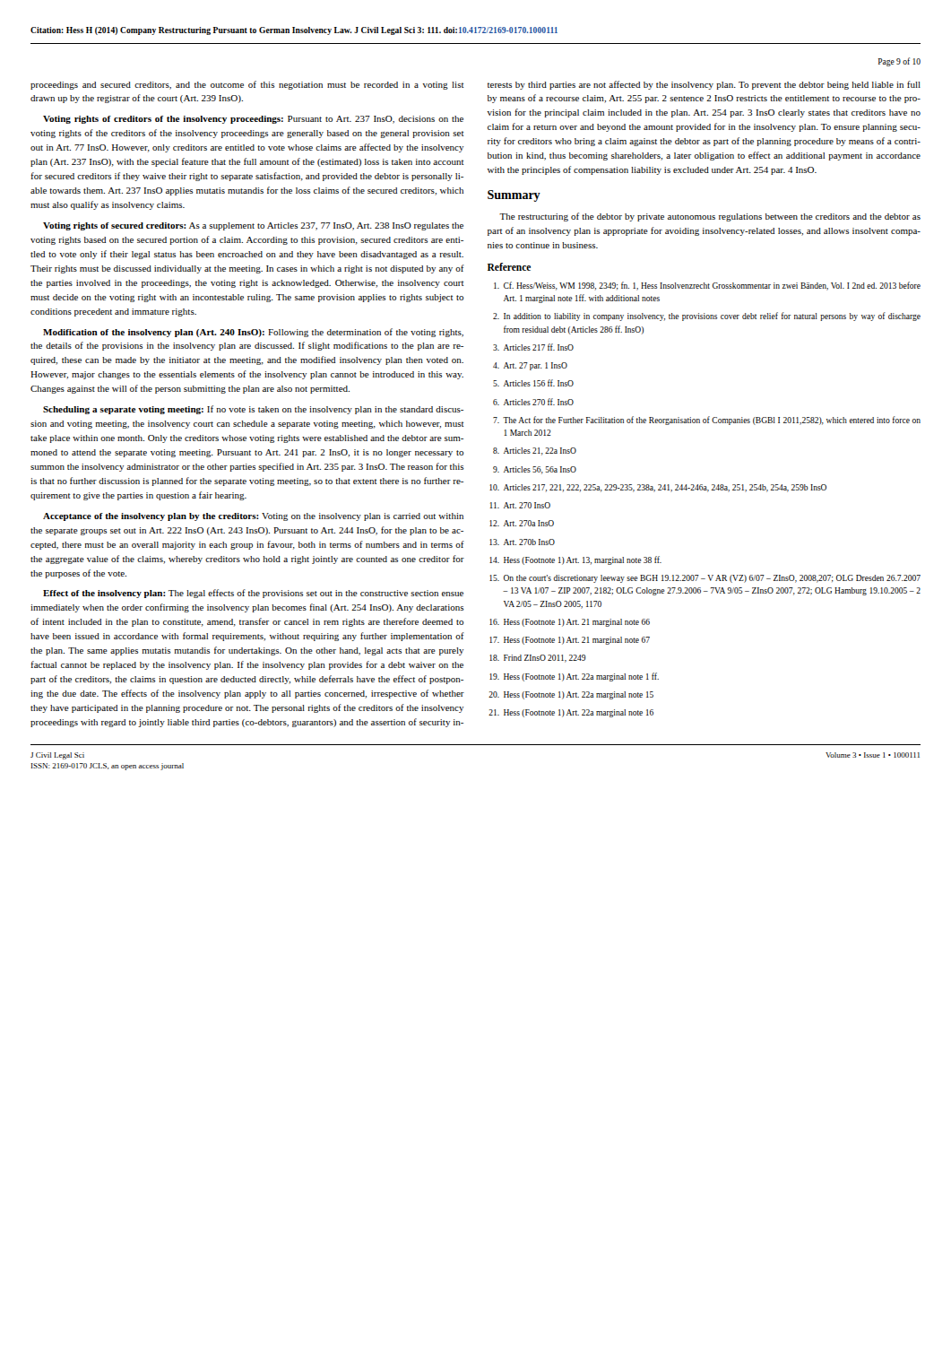Citation: Hess H (2014) Company Restructuring Pursuant to German Insolvency Law. J Civil Legal Sci 3: 111. doi:10.4172/2169-0170.1000111
Page 9 of 10
proceedings and secured creditors, and the outcome of this negotiation must be recorded in a voting list drawn up by the registrar of the court (Art. 239 InsO).
Voting rights of creditors of the insolvency proceedings: Pursuant to Art. 237 InsO, decisions on the voting rights of the creditors of the insolvency proceedings are generally based on the general provision set out in Art. 77 InsO. However, only creditors are entitled to vote whose claims are affected by the insolvency plan (Art. 237 InsO), with the special feature that the full amount of the (estimated) loss is taken into account for secured creditors if they waive their right to separate satisfaction, and provided the debtor is personally liable towards them. Art. 237 InsO applies mutatis mutandis for the loss claims of the secured creditors, which must also qualify as insolvency claims.
Voting rights of secured creditors: As a supplement to Articles 237, 77 InsO, Art. 238 InsO regulates the voting rights based on the secured portion of a claim. According to this provision, secured creditors are entitled to vote only if their legal status has been encroached on and they have been disadvantaged as a result. Their rights must be discussed individually at the meeting. In cases in which a right is not disputed by any of the parties involved in the proceedings, the voting right is acknowledged. Otherwise, the insolvency court must decide on the voting right with an incontestable ruling. The same provision applies to rights subject to conditions precedent and immature rights.
Modification of the insolvency plan (Art. 240 InsO): Following the determination of the voting rights, the details of the provisions in the insolvency plan are discussed. If slight modifications to the plan are required, these can be made by the initiator at the meeting, and the modified insolvency plan then voted on. However, major changes to the essentials elements of the insolvency plan cannot be introduced in this way. Changes against the will of the person submitting the plan are also not permitted.
Scheduling a separate voting meeting: If no vote is taken on the insolvency plan in the standard discussion and voting meeting, the insolvency court can schedule a separate voting meeting, which however, must take place within one month. Only the creditors whose voting rights were established and the debtor are summoned to attend the separate voting meeting. Pursuant to Art. 241 par. 2 InsO, it is no longer necessary to summon the insolvency administrator or the other parties specified in Art. 235 par. 3 InsO. The reason for this is that no further discussion is planned for the separate voting meeting, so to that extent there is no further requirement to give the parties in question a fair hearing.
Acceptance of the insolvency plan by the creditors: Voting on the insolvency plan is carried out within the separate groups set out in Art. 222 InsO (Art. 243 InsO). Pursuant to Art. 244 InsO, for the plan to be accepted, there must be an overall majority in each group in favour, both in terms of numbers and in terms of the aggregate value of the claims, whereby creditors who hold a right jointly are counted as one creditor for the purposes of the vote.
Effect of the insolvency plan: The legal effects of the provisions set out in the constructive section ensue immediately when the order confirming the insolvency plan becomes final (Art. 254 InsO). Any declarations of intent included in the plan to constitute, amend, transfer or cancel in rem rights are therefore deemed to have been issued in accordance with formal requirements, without requiring any further implementation of the plan. The same applies mutatis mutandis for undertakings. On the other hand, legal acts that are purely factual cannot be replaced by the insolvency plan. If the insolvency plan provides for a debt waiver on the part of the creditors, the claims in question are deducted directly, while deferrals have the effect of postponing the due date. The effects of the insolvency plan apply to all parties concerned, irrespective of whether they have participated in the planning procedure or not. The personal rights of the creditors of the insolvency proceedings with regard to jointly liable third parties (co-debtors, guarantors) and the assertion of security interests by third parties are not affected by the insolvency plan. To prevent the debtor being held liable in full by means of a recourse claim, Art. 255 par. 2 sentence 2 InsO restricts the entitlement to recourse to the provision for the principal claim included in the plan. Art. 254 par. 3 InsO clearly states that creditors have no claim for a return over and beyond the amount provided for in the insolvency plan. To ensure planning security for creditors who bring a claim against the debtor as part of the planning procedure by means of a contribution in kind, thus becoming shareholders, a later obligation to effect an additional payment in accordance with the principles of compensation liability is excluded under Art. 254 par. 4 InsO.
Summary
The restructuring of the debtor by private autonomous regulations between the creditors and the debtor as part of an insolvency plan is appropriate for avoiding insolvency-related losses, and allows insolvent companies to continue in business.
Reference
Cf. Hess/Weiss, WM 1998, 2349; fn. 1, Hess Insolvenzrecht Grosskommentar in zwei Bänden, Vol. I 2nd ed. 2013 before Art. 1 marginal note 1ff. with additional notes
In addition to liability in company insolvency, the provisions cover debt relief for natural persons by way of discharge from residual debt (Articles 286 ff. InsO)
Articles 217 ff. InsO
Art. 27 par. 1 InsO
Articles 156 ff. InsO
Articles 270 ff. InsO
The Act for the Further Facilitation of the Reorganisation of Companies (BGBl I 2011,2582), which entered into force on 1 March 2012
Articles 21, 22a InsO
Articles 56, 56a InsO
Articles 217, 221, 222, 225a, 229-235, 238a, 241, 244-246a, 248a, 251, 254b, 254a, 259b InsO
Art. 270 InsO
Art. 270a InsO
Art. 270b InsO
Hess (Footnote 1) Art. 13, marginal note 38 ff.
On the court's discretionary leeway see BGH 19.12.2007 – V AR (VZ) 6/07 – ZInsO, 2008,207; OLG Dresden 26.7.2007 – 13 VA 1/07 – ZIP 2007, 2182; OLG Cologne 27.9.2006 – 7VA 9/05 – ZInsO 2007, 272; OLG Hamburg 19.10.2005 – 2 VA 2/05 – ZInsO 2005, 1170
Hess (Footnote 1) Art. 21 marginal note 66
Hess (Footnote 1) Art. 21 marginal note 67
Frind ZInsO 2011, 2249
Hess (Footnote 1) Art. 22a marginal note 1 ff.
Hess (Footnote 1) Art. 22a marginal note 15
Hess (Footnote 1) Art. 22a marginal note 16
J Civil Legal Sci
ISSN: 2169-0170 JCLS, an open access journal
Volume 3 • Issue 1 • 1000111